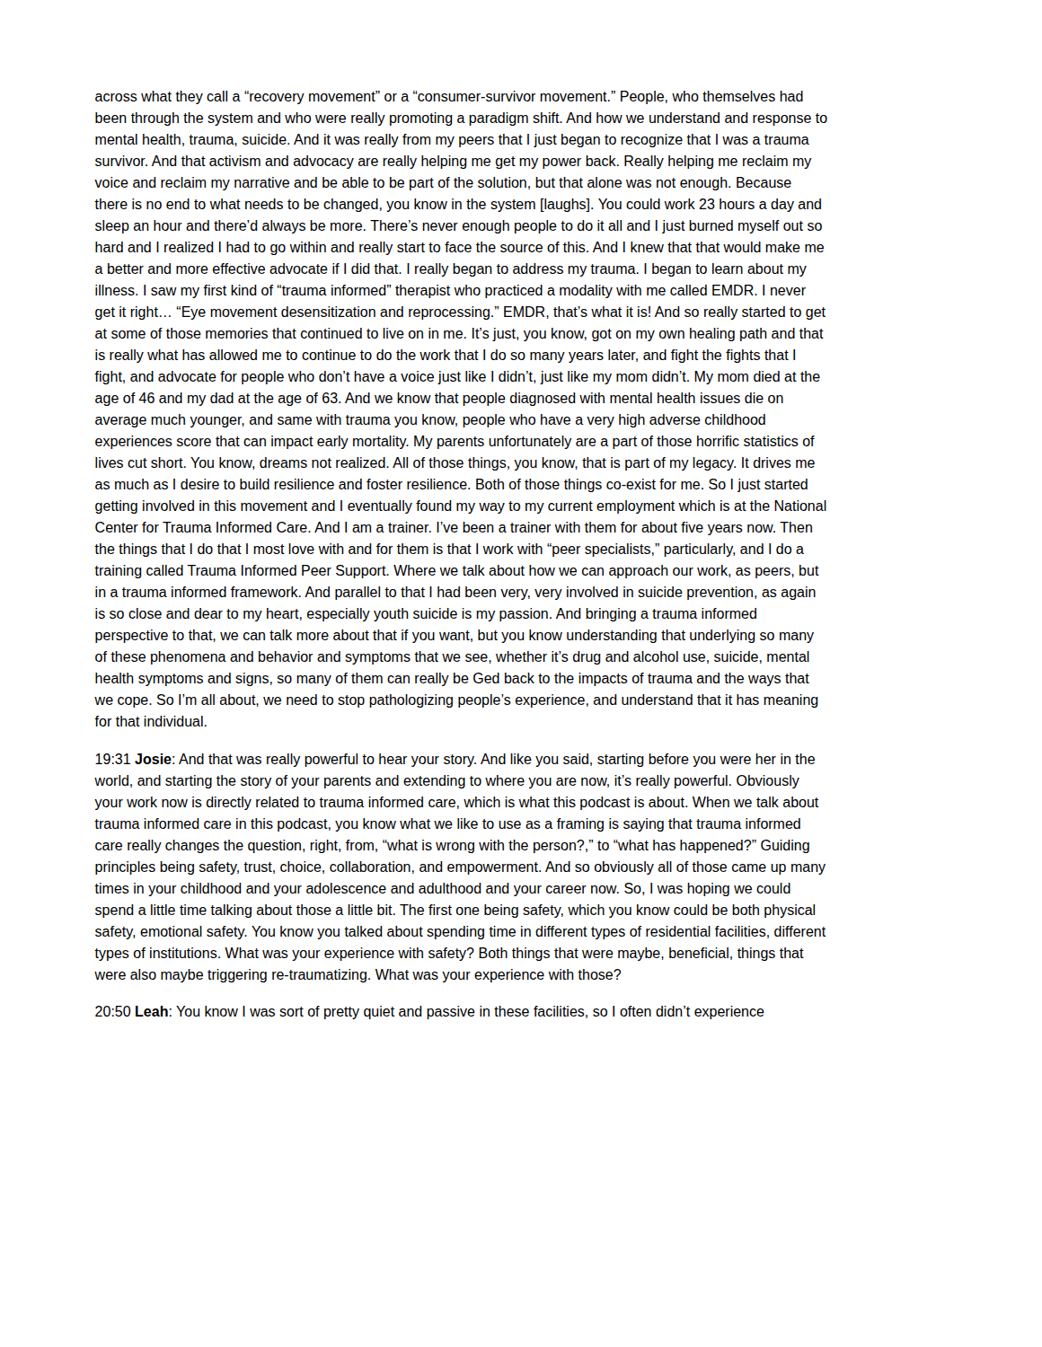across what they call a “recovery movement” or a “consumer-survivor movement.” People, who themselves had been through the system and who were really promoting a paradigm shift. And how we understand and response to mental health, trauma, suicide. And it was really from my peers that I just began to recognize that I was a trauma survivor. And that activism and advocacy are really helping me get my power back. Really helping me reclaim my voice and reclaim my narrative and be able to be part of the solution, but that alone was not enough. Because there is no end to what needs to be changed, you know in the system [laughs]. You could work 23 hours a day and sleep an hour and there’d always be more. There’s never enough people to do it all and I just burned myself out so hard and I realized I had to go within and really start to face the source of this. And I knew that that would make me a better and more effective advocate if I did that. I really began to address my trauma. I began to learn about my illness. I saw my first kind of “trauma informed” therapist who practiced a modality with me called EMDR. I never get it right… “Eye movement desensitization and reprocessing.” EMDR, that’s what it is! And so really started to get at some of those memories that continued to live on in me. It’s just, you know, got on my own healing path and that is really what has allowed me to continue to do the work that I do so many years later, and fight the fights that I fight, and advocate for people who don’t have a voice just like I didn’t, just like my mom didn’t. My mom died at the age of 46 and my dad at the age of 63. And we know that people diagnosed with mental health issues die on average much younger, and same with trauma you know, people who have a very high adverse childhood experiences score that can impact early mortality. My parents unfortunately are a part of those horrific statistics of lives cut short. You know, dreams not realized. All of those things, you know, that is part of my legacy. It drives me as much as I desire to build resilience and foster resilience. Both of those things co-exist for me. So I just started getting involved in this movement and I eventually found my way to my current employment which is at the National Center for Trauma Informed Care. And I am a trainer. I’ve been a trainer with them for about five years now. Then the things that I do that I most love with and for them is that I work with “peer specialists,” particularly, and I do a training called Trauma Informed Peer Support. Where we talk about how we can approach our work, as peers, but in a trauma informed framework. And parallel to that I had been very, very involved in suicide prevention, as again is so close and dear to my heart, especially youth suicide is my passion. And bringing a trauma informed perspective to that, we can talk more about that if you want, but you know understanding that underlying so many of these phenomena and behavior and symptoms that we see, whether it’s drug and alcohol use, suicide, mental health symptoms and signs, so many of them can really be Ged back to the impacts of trauma and the ways that we cope. So I’m all about, we need to stop pathologizing people’s experience, and understand that it has meaning for that individual.
19:31 Josie: And that was really powerful to hear your story. And like you said, starting before you were her in the world, and starting the story of your parents and extending to where you are now, it’s really powerful. Obviously your work now is directly related to trauma informed care, which is what this podcast is about. When we talk about trauma informed care in this podcast, you know what we like to use as a framing is saying that trauma informed care really changes the question, right, from, “what is wrong with the person?,” to “what has happened?” Guiding principles being safety, trust, choice, collaboration, and empowerment. And so obviously all of those came up many times in your childhood and your adolescence and adulthood and your career now. So, I was hoping we could spend a little time talking about those a little bit. The first one being safety, which you know could be both physical safety, emotional safety. You know you talked about spending time in different types of residential facilities, different types of institutions. What was your experience with safety? Both things that were maybe, beneficial, things that were also maybe triggering re-traumatizing. What was your experience with those?
20:50 Leah: You know I was sort of pretty quiet and passive in these facilities, so I often didn’t experience